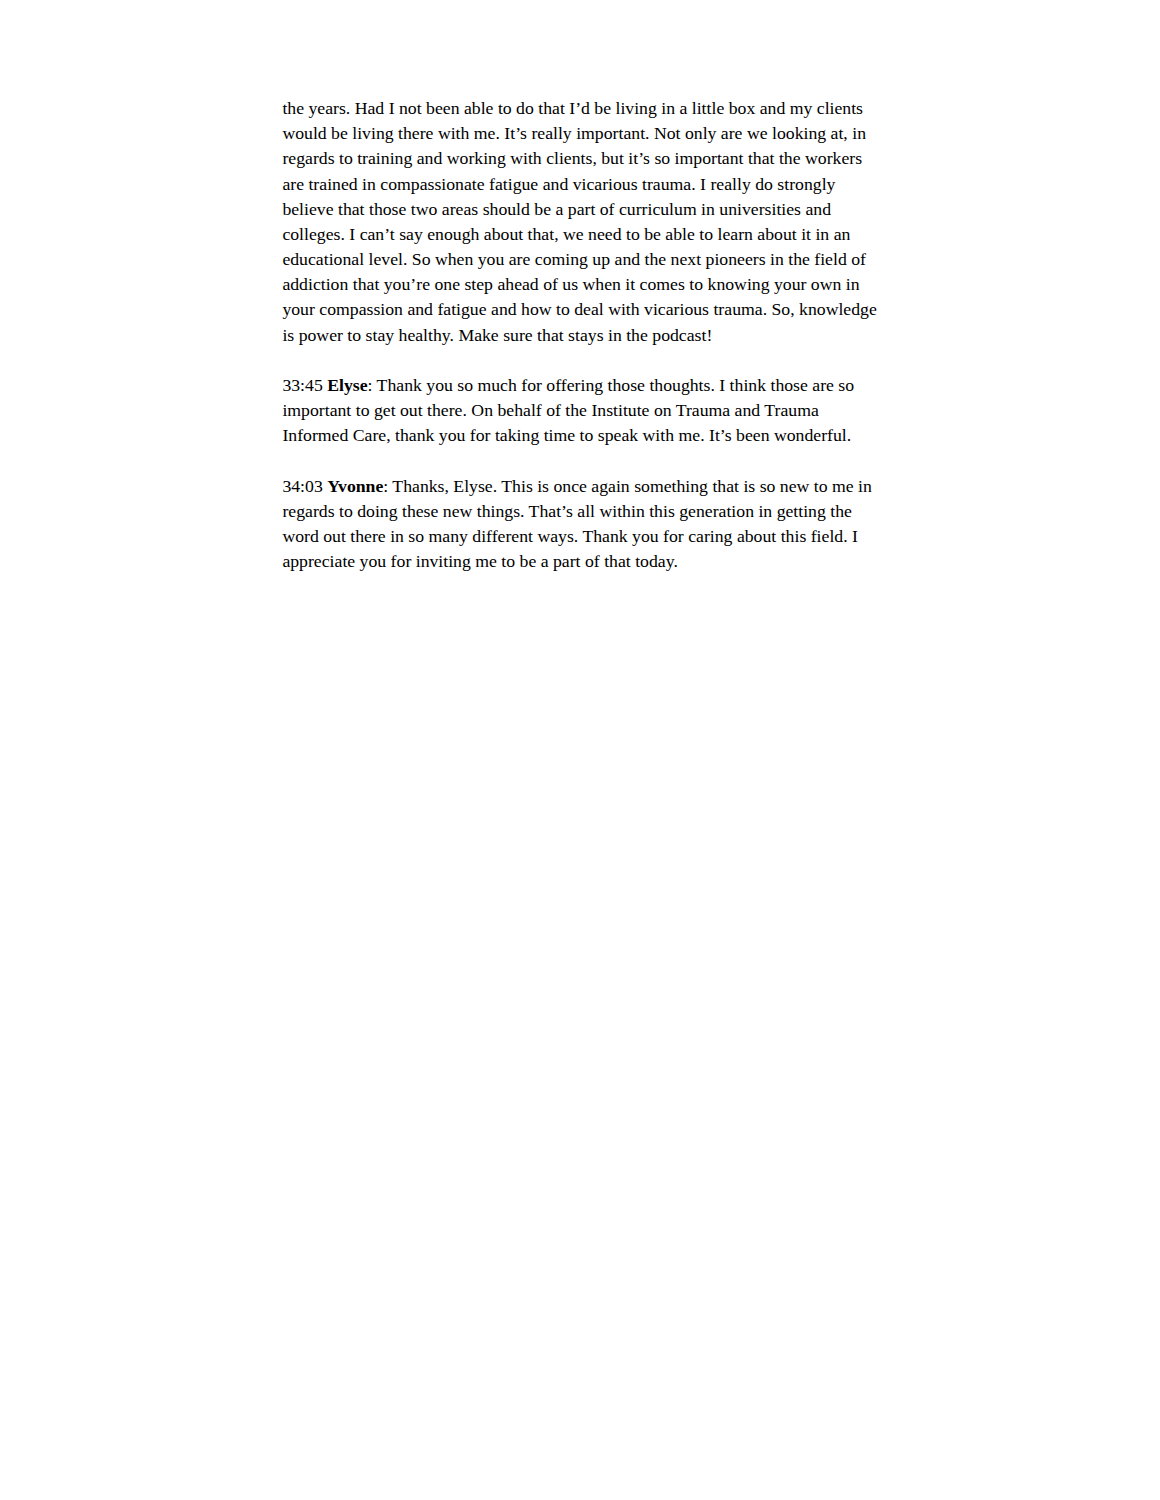the years. Had I not been able to do that I’d be living in a little box and my clients would be living there with me. It’s really important. Not only are we looking at, in regards to training and working with clients, but it’s so important that the workers are trained in compassionate fatigue and vicarious trauma. I really do strongly believe that those two areas should be a part of curriculum in universities and colleges. I can’t say enough about that, we need to be able to learn about it in an educational level. So when you are coming up and the next pioneers in the field of addiction that you’re one step ahead of us when it comes to knowing your own in your compassion and fatigue and how to deal with vicarious trauma. So, knowledge is power to stay healthy. Make sure that stays in the podcast!
33:45 Elyse: Thank you so much for offering those thoughts. I think those are so important to get out there. On behalf of the Institute on Trauma and Trauma Informed Care, thank you for taking time to speak with me. It’s been wonderful.
34:03 Yvonne: Thanks, Elyse. This is once again something that is so new to me in regards to doing these new things. That’s all within this generation in getting the word out there in so many different ways. Thank you for caring about this field. I appreciate you for inviting me to be a part of that today.